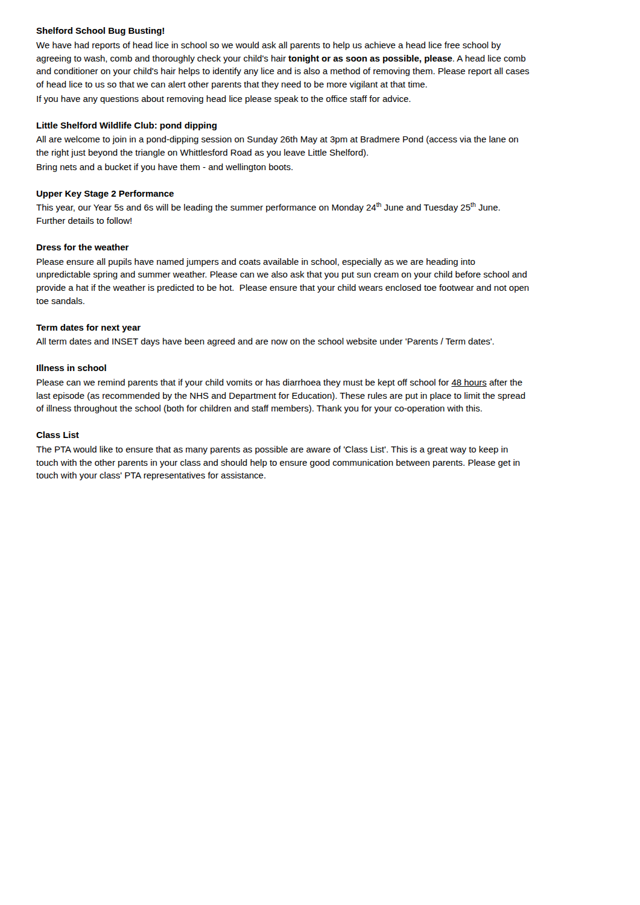Shelford School Bug Busting!
We have had reports of head lice in school so we would ask all parents to help us achieve a head lice free school by agreeing to wash, comb and thoroughly check your child's hair tonight or as soon as possible, please. A head lice comb and conditioner on your child's hair helps to identify any lice and is also a method of removing them. Please report all cases of head lice to us so that we can alert other parents that they need to be more vigilant at that time.
If you have any questions about removing head lice please speak to the office staff for advice.
Little Shelford Wildlife Club: pond dipping
All are welcome to join in a pond-dipping session on Sunday 26th May at 3pm at Bradmere Pond (access via the lane on the right just beyond the triangle on Whittlesford Road as you leave Little Shelford).
Bring nets and a bucket if you have them - and wellington boots.
Upper Key Stage 2 Performance
This year, our Year 5s and 6s will be leading the summer performance on Monday 24th June and Tuesday 25th June. Further details to follow!
Dress for the weather
Please ensure all pupils have named jumpers and coats available in school, especially as we are heading into unpredictable spring and summer weather. Please can we also ask that you put sun cream on your child before school and provide a hat if the weather is predicted to be hot. Please ensure that your child wears enclosed toe footwear and not open toe sandals.
Term dates for next year
All term dates and INSET days have been agreed and are now on the school website under 'Parents / Term dates'.
Illness in school
Please can we remind parents that if your child vomits or has diarrhoea they must be kept off school for 48 hours after the last episode (as recommended by the NHS and Department for Education). These rules are put in place to limit the spread of illness throughout the school (both for children and staff members). Thank you for your co-operation with this.
Class List
The PTA would like to ensure that as many parents as possible are aware of 'Class List'. This is a great way to keep in touch with the other parents in your class and should help to ensure good communication between parents. Please get in touch with your class' PTA representatives for assistance.